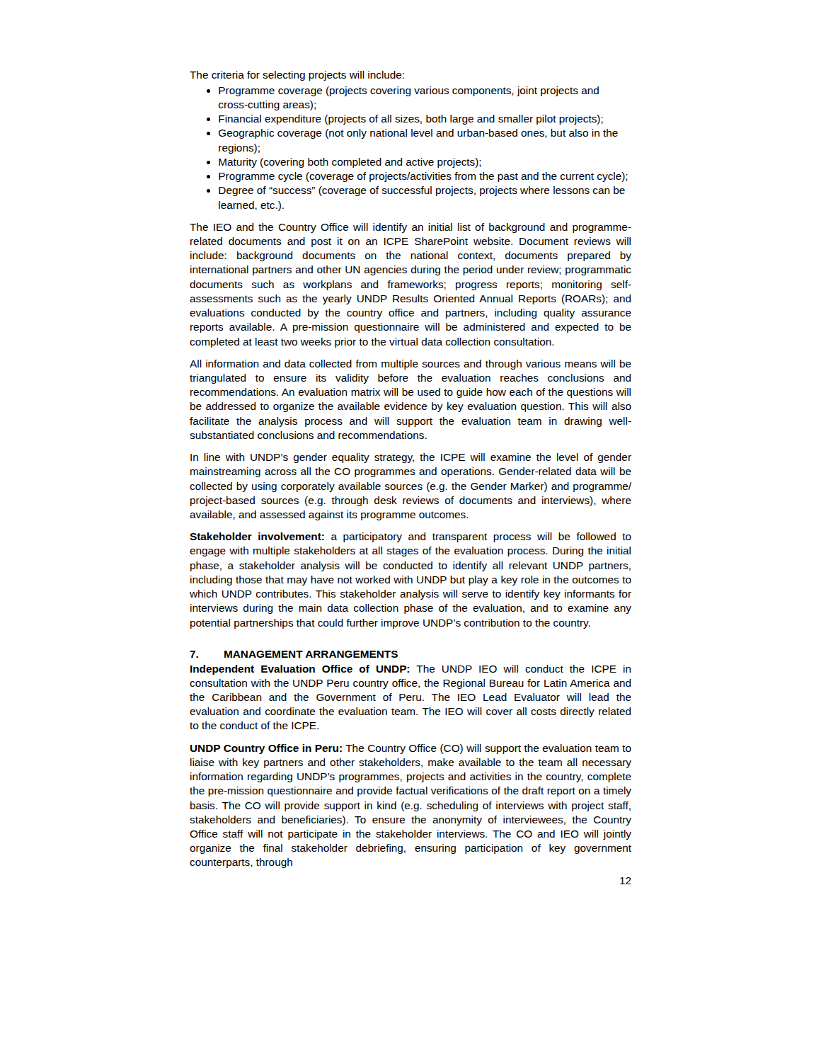The criteria for selecting projects will include:
Programme coverage (projects covering various components, joint projects and cross-cutting areas);
Financial expenditure (projects of all sizes, both large and smaller pilot projects);
Geographic coverage (not only national level and urban-based ones, but also in the regions);
Maturity (covering both completed and active projects);
Programme cycle (coverage of projects/activities from the past and the current cycle);
Degree of “success” (coverage of successful projects, projects where lessons can be learned, etc.).
The IEO and the Country Office will identify an initial list of background and programme-related documents and post it on an ICPE SharePoint website. Document reviews will include: background documents on the national context, documents prepared by international partners and other UN agencies during the period under review; programmatic documents such as workplans and frameworks; progress reports; monitoring self-assessments such as the yearly UNDP Results Oriented Annual Reports (ROARs); and evaluations conducted by the country office and partners, including quality assurance reports available. A pre-mission questionnaire will be administered and expected to be completed at least two weeks prior to the virtual data collection consultation.
All information and data collected from multiple sources and through various means will be triangulated to ensure its validity before the evaluation reaches conclusions and recommendations. An evaluation matrix will be used to guide how each of the questions will be addressed to organize the available evidence by key evaluation question. This will also facilitate the analysis process and will support the evaluation team in drawing well-substantiated conclusions and recommendations.
In line with UNDP’s gender equality strategy, the ICPE will examine the level of gender mainstreaming across all the CO programmes and operations. Gender-related data will be collected by using corporately available sources (e.g. the Gender Marker) and programme/ project-based sources (e.g. through desk reviews of documents and interviews), where available, and assessed against its programme outcomes.
Stakeholder involvement: a participatory and transparent process will be followed to engage with multiple stakeholders at all stages of the evaluation process. During the initial phase, a stakeholder analysis will be conducted to identify all relevant UNDP partners, including those that may have not worked with UNDP but play a key role in the outcomes to which UNDP contributes. This stakeholder analysis will serve to identify key informants for interviews during the main data collection phase of the evaluation, and to examine any potential partnerships that could further improve UNDP’s contribution to the country.
7. MANAGEMENT ARRANGEMENTS
Independent Evaluation Office of UNDP: The UNDP IEO will conduct the ICPE in consultation with the UNDP Peru country office, the Regional Bureau for Latin America and the Caribbean and the Government of Peru. The IEO Lead Evaluator will lead the evaluation and coordinate the evaluation team. The IEO will cover all costs directly related to the conduct of the ICPE.
UNDP Country Office in Peru: The Country Office (CO) will support the evaluation team to liaise with key partners and other stakeholders, make available to the team all necessary information regarding UNDP’s programmes, projects and activities in the country, complete the pre-mission questionnaire and provide factual verifications of the draft report on a timely basis. The CO will provide support in kind (e.g. scheduling of interviews with project staff, stakeholders and beneficiaries). To ensure the anonymity of interviewees, the Country Office staff will not participate in the stakeholder interviews. The CO and IEO will jointly organize the final stakeholder debriefing, ensuring participation of key government counterparts, through
12